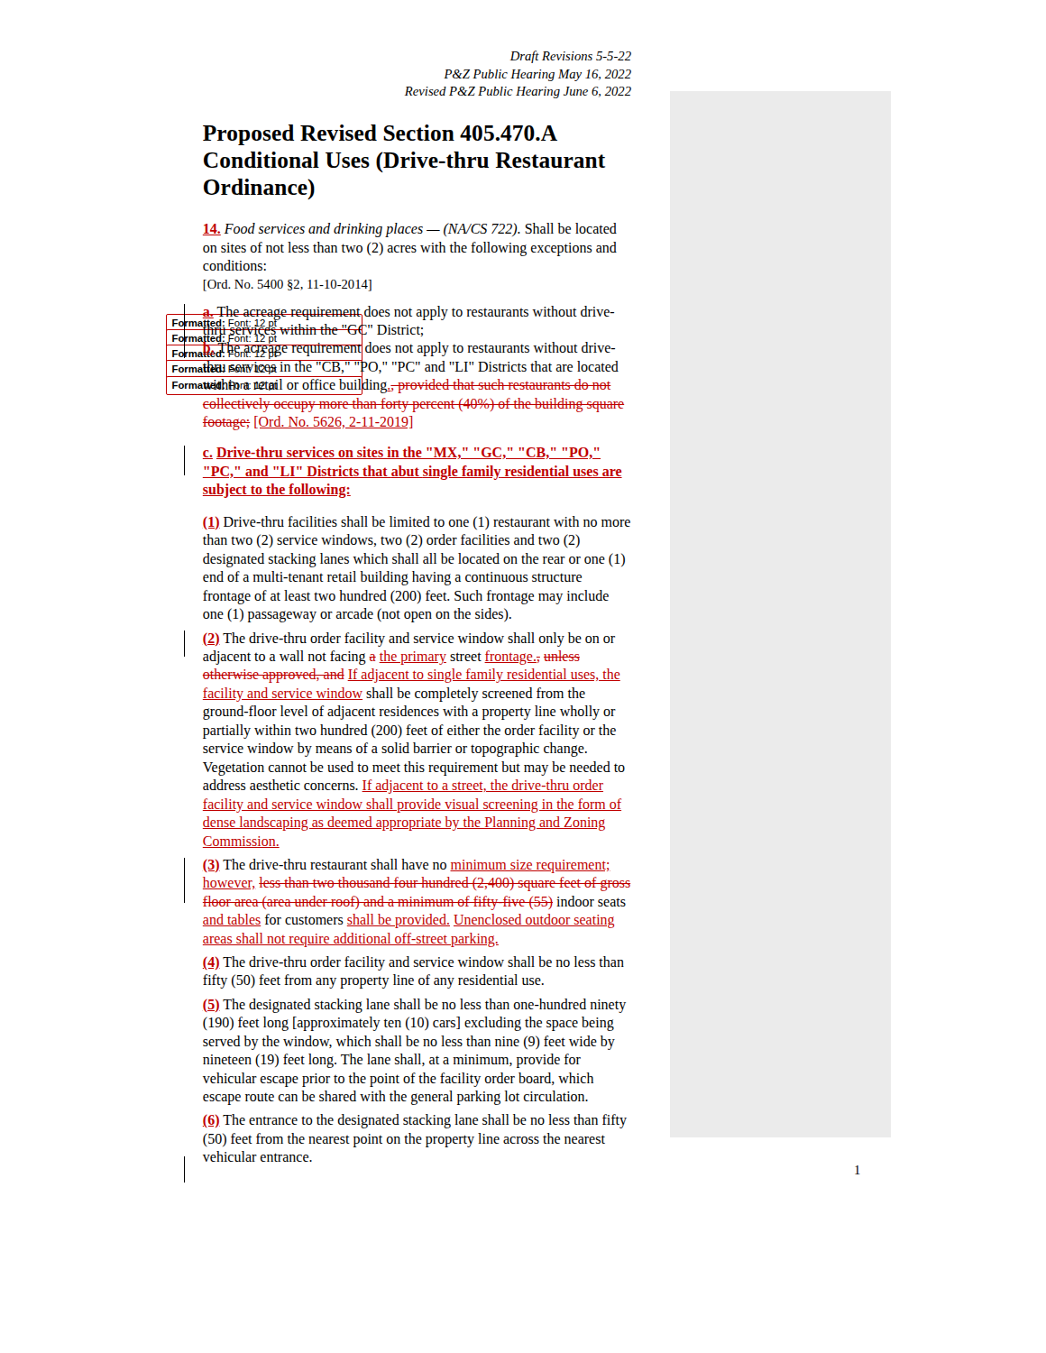Formatted: Font: 12 pt
Formatted: Font: 12 pt
Formatted: Font: 12 pt
Formatted: Font: 12 pt
Formatted: Font: 12 pt
Draft Revisions 5-5-22
P&Z Public Hearing May 16, 2022
Revised P&Z Public Hearing June 6, 2022
Proposed Revised Section 405.470.A Conditional Uses (Drive-thru Restaurant Ordinance)
14. Food services and drinking places — (NA/CS 722). Shall be located on sites of not less than two (2) acres with the following exceptions and conditions:
[Ord. No. 5400 §2, 11-10-2014]
a. The acreage requirement does not apply to restaurants without drive-thru services within the "GC" District;
b. The acreage requirement does not apply to restaurants without drive-thru services in the "CB," "PO," "PC" and "LI" Districts that are located within a retail or office building., provided that such restaurants do not collectively occupy more than forty percent (40%) of the building square footage; [Ord. No. 5626, 2-11-2019]
c. Drive-thru services on sites in the "MX," "GC," "CB," "PO," "PC," and "LI" Districts that abut single family residential uses are subject to the following:
(1) Drive-thru facilities shall be limited to one (1) restaurant with no more than two (2) service windows, two (2) order facilities and two (2) designated stacking lanes which shall all be located on the rear or one (1) end of a multi-tenant retail building having a continuous structure frontage of at least two hundred (200) feet. Such frontage may include one (1) passageway or arcade (not open on the sides).
(2) The drive-thru order facility and service window shall only be on or adjacent to a wall not facing a the primary street frontage., unless otherwise approved, and If adjacent to single family residential uses, the facility and service window shall be completely screened from the ground-floor level of adjacent residences with a property line wholly or partially within two hundred (200) feet of either the order facility or the service window by means of a solid barrier or topographic change. Vegetation cannot be used to meet this requirement but may be needed to address aesthetic concerns. If adjacent to a street, the drive-thru order facility and service window shall provide visual screening in the form of dense landscaping as deemed appropriate by the Planning and Zoning Commission.
(3) The drive-thru restaurant shall have no minimum size requirement; however, less than two thousand four hundred (2,400) square feet of gross floor area (area under roof) and a minimum of fifty-five (55) indoor seats and tables for customers shall be provided. Unenclosed outdoor seating areas shall not require additional off-street parking.
(4) The drive-thru order facility and service window shall be no less than fifty (50) feet from any property line of any residential use.
(5) The designated stacking lane shall be no less than one-hundred ninety (190) feet long [approximately ten (10) cars] excluding the space being served by the window, which shall be no less than nine (9) feet wide by nineteen (19) feet long. The lane shall, at a minimum, provide for vehicular escape prior to the point of the facility order board, which escape route can be shared with the general parking lot circulation.
(6) The entrance to the designated stacking lane shall be no less than fifty (50) feet from the nearest point on the property line across the nearest vehicular entrance.
1